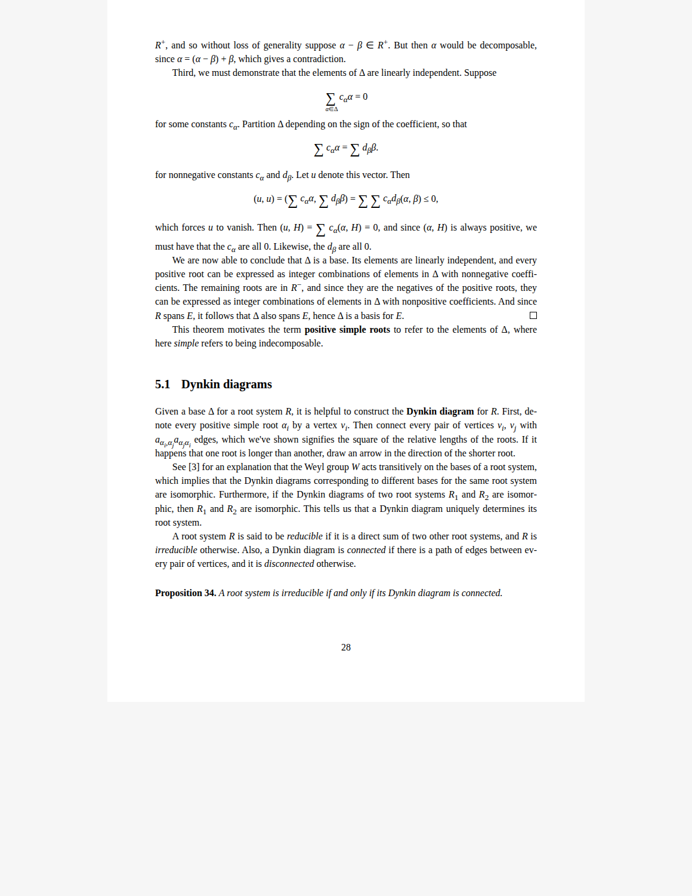R+, and so without loss of generality suppose α − β ∈ R+. But then α would be decomposable, since α = (α − β) + β, which gives a contradiction.
Third, we must demonstrate that the elements of Δ are linearly independent. Suppose
∑α∈Δ cαα = 0
for some constants cα. Partition Δ depending on the sign of the coefficient, so that
∑ cαα = ∑ dββ.
for nonnegative constants cα and dβ. Let u denote this vector. Then
(u, u) = (∑ cαα, ∑ dββ) = ∑ ∑ cαdβ(α, β) ≤ 0,
which forces u to vanish. Then (u, H) = ∑ cα(α, H) = 0, and since (α, H) is always positive, we must have that the cα are all 0. Likewise, the dβ are all 0.
We are now able to conclude that Δ is a base. Its elements are linearly independent, and every positive root can be expressed as integer combinations of elements in Δ with nonnegative coefficients. The remaining roots are in R−, and since they are the negatives of the positive roots, they can be expressed as integer combinations of elements in Δ with nonpositive coefficients. And since R spans E, it follows that Δ also spans E, hence Δ is a basis for E.
This theorem motivates the term positive simple roots to refer to the elements of Δ, where here simple refers to being indecomposable.
5.1 Dynkin diagrams
Given a base Δ for a root system R, it is helpful to construct the Dynkin diagram for R. First, denote every positive simple root αi by a vertex vi. Then connect every pair of vertices vi, vj with aαi,αjaαj αi edges, which we've shown signifies the square of the relative lengths of the roots. If it happens that one root is longer than another, draw an arrow in the direction of the shorter root.
See [3] for an explanation that the Weyl group W acts transitively on the bases of a root system, which implies that the Dynkin diagrams corresponding to different bases for the same root system are isomorphic. Furthermore, if the Dynkin diagrams of two root systems R1 and R2 are isomorphic, then R1 and R2 are isomorphic. This tells us that a Dynkin diagram uniquely determines its root system.
A root system R is said to be reducible if it is a direct sum of two other root systems, and R is irreducible otherwise. Also, a Dynkin diagram is connected if there is a path of edges between every pair of vertices, and it is disconnected otherwise.
Proposition 34. A root system is irreducible if and only if its Dynkin diagram is connected.
28